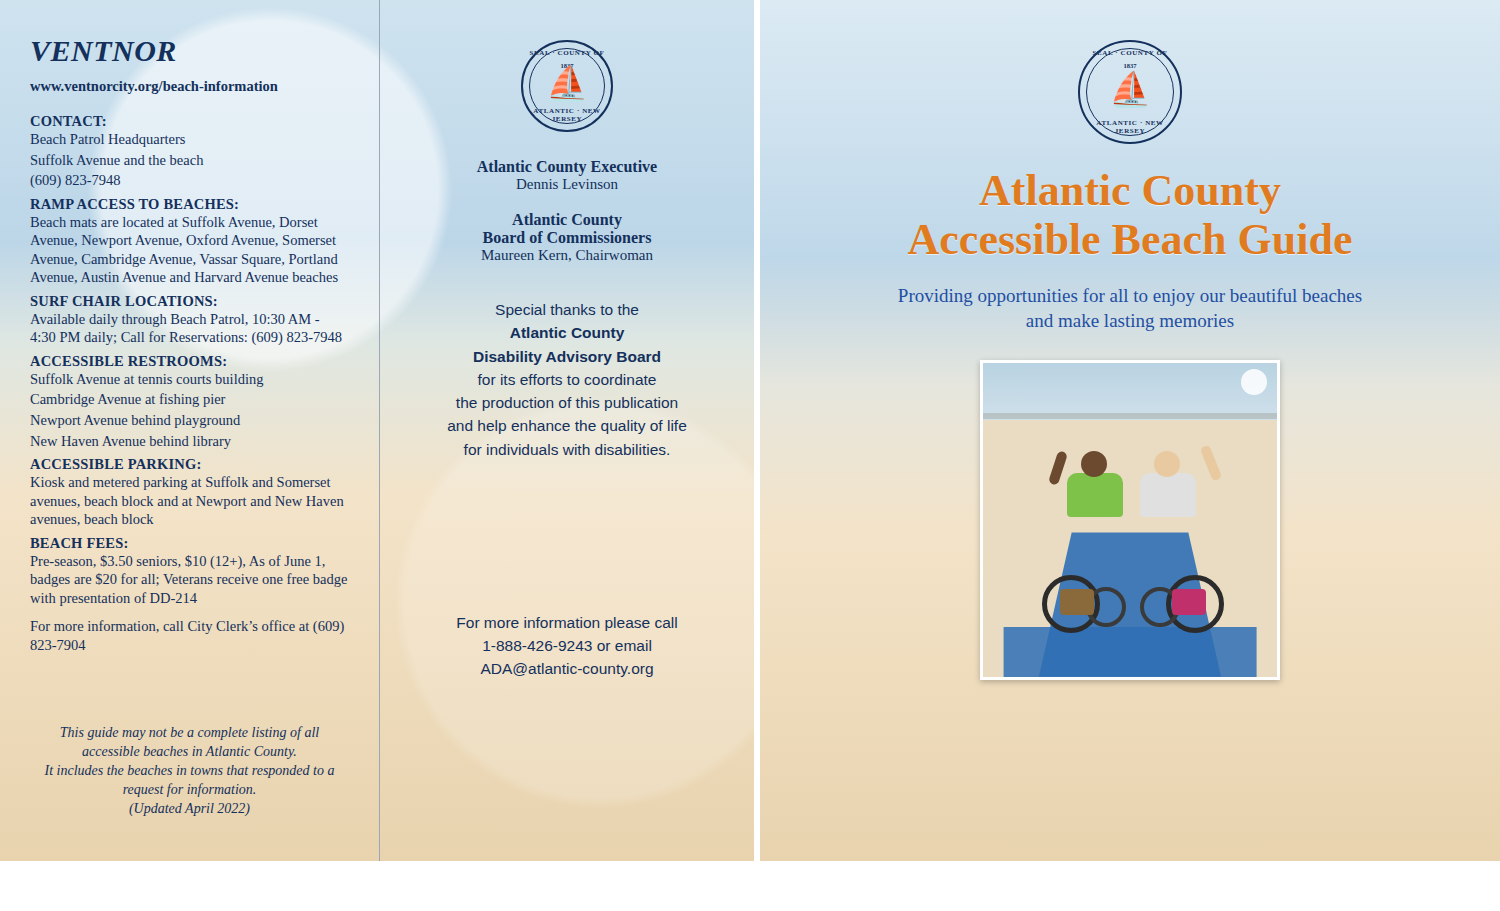VENTNOR
www.ventnorcity.org/beach-information
Contact:
Beach Patrol Headquarters
Suffolk Avenue and the beach
(609) 823-7948
Ramp access to beaches:
Beach mats are located at Suffolk Avenue, Dorset Avenue, Newport Avenue, Oxford Avenue, Somerset Avenue, Cambridge Avenue, Vassar Square, Portland Avenue, Austin Avenue and Harvard Avenue beaches
Surf chair locations:
Available daily through Beach Patrol, 10:30 AM - 4:30 PM daily; Call for Reservations: (609) 823-7948
Accessible restrooms:
Suffolk Avenue at tennis courts building
Cambridge Avenue at fishing pier
Newport Avenue behind playground
New Haven Avenue behind library
Accessible parking:
Kiosk and metered parking at Suffolk and Somerset avenues, beach block and at Newport and New Haven avenues, beach block
Beach fees:
Pre-season, $3.50 seniors, $10 (12+), As of June 1, badges are $20 for all; Veterans receive one free badge with presentation of DD-214
For more information, call City Clerk’s office at (609) 823-7904
This guide may not be a complete listing of all accessible beaches in Atlantic County.
It includes the beaches in towns that responded to a request for information.
(Updated April 2022)
SEAL · COUNTY OF 1837 ⛵ ATLANTIC · NEW JERSEY
Atlantic County Executive
Dennis Levinson
Atlantic County
Board of Commissioners
Maureen Kern, Chairwoman
Special thanks to the
Atlantic County Disability Advisory Board for its efforts to coordinate
the production of this publication
and help enhance the quality of life
for individuals with disabilities.
For more information please call
1-888-426-9243 or email
ADA@atlantic-county.org
SEAL · COUNTY OF 1837 ⛵ ATLANTIC · NEW JERSEY
Atlantic County
Accessible Beach Guide
Providing opportunities for all to enjoy our beautiful beaches
and make lasting memories